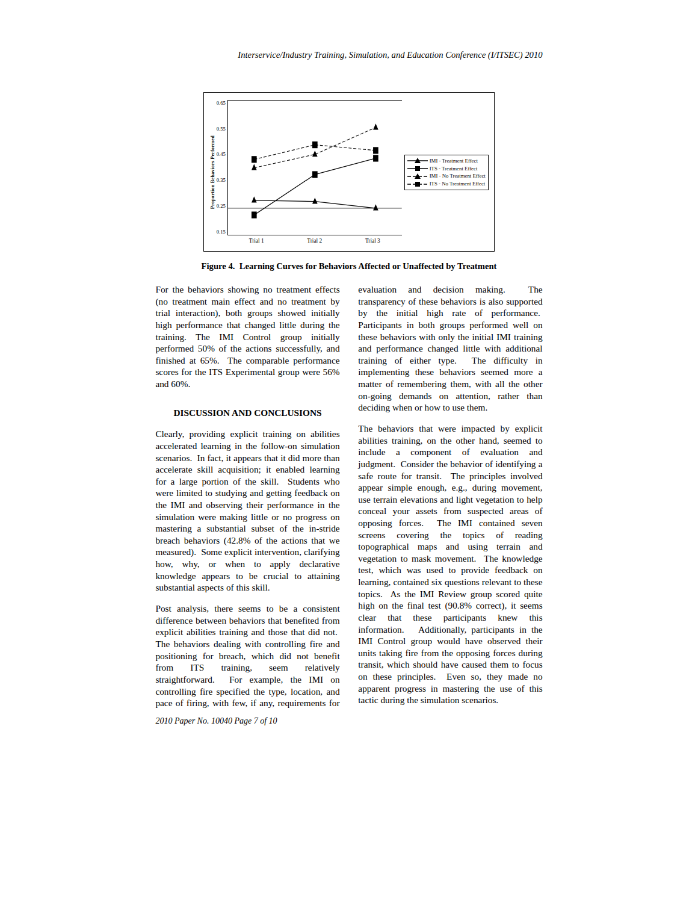Interservice/Industry Training, Simulation, and Education Conference (I/ITSEC) 2010
Proportion Behaviors Performed
0.65 0.55 0.45 0.35 0.25 0.15
Trial 1 Trial 2 Trial 3
IMI - Treatment Effect
ITS - Treatment Effect
IMI - No Treatment Effect
ITS - No Treatment Effect
Figure 4. Learning Curves for Behaviors Affected or Unaffected by Treatment
For the behaviors showing no treatment effects (no treatment main effect and no treatment by trial interaction), both groups showed initially high performance that changed little during the training. The IMI Control group initially performed 50% of the actions successfully, and finished at 65%. The comparable performance scores for the ITS Experimental group were 56% and 60%.
DISCUSSION AND CONCLUSIONS
Clearly, providing explicit training on abilities accelerated learning in the follow-on simulation scenarios. In fact, it appears that it did more than accelerate skill acquisition; it enabled learning for a large portion of the skill. Students who were limited to studying and getting feedback on the IMI and observing their performance in the simulation were making little or no progress on mastering a substantial subset of the in-stride breach behaviors (42.8% of the actions that we measured). Some explicit intervention, clarifying how, why, or when to apply declarative knowledge appears to be crucial to attaining substantial aspects of this skill.
Post analysis, there seems to be a consistent difference between behaviors that benefited from explicit abilities training and those that did not. The behaviors dealing with controlling fire and positioning for breach, which did not benefit from ITS training, seem relatively straightforward. For example, the IMI on controlling fire specified the type, location, and pace of firing, with few, if any, requirements for evaluation and decision making. The transparency of these behaviors is also supported by the initial high rate of performance. Participants in both groups performed well on these behaviors with only the initial IMI training and performance changed little with additional training of either type. The difficulty in implementing these behaviors seemed more a matter of remembering them, with all the other on-going demands on attention, rather than deciding when or how to use them.
The behaviors that were impacted by explicit abilities training, on the other hand, seemed to include a component of evaluation and judgment. Consider the behavior of identifying a safe route for transit. The principles involved appear simple enough, e.g., during movement, use terrain elevations and light vegetation to help conceal your assets from suspected areas of opposing forces. The IMI contained seven screens covering the topics of reading topographical maps and using terrain and vegetation to mask movement. The knowledge test, which was used to provide feedback on learning, contained six questions relevant to these topics. As the IMI Review group scored quite high on the final test (90.8% correct), it seems clear that these participants knew this information. Additionally, participants in the IMI Control group would have observed their units taking fire from the opposing forces during transit, which should have caused them to focus on these principles. Even so, they made no apparent progress in mastering the use of this tactic during the simulation scenarios.
2010 Paper No. 10040 Page 7 of 10